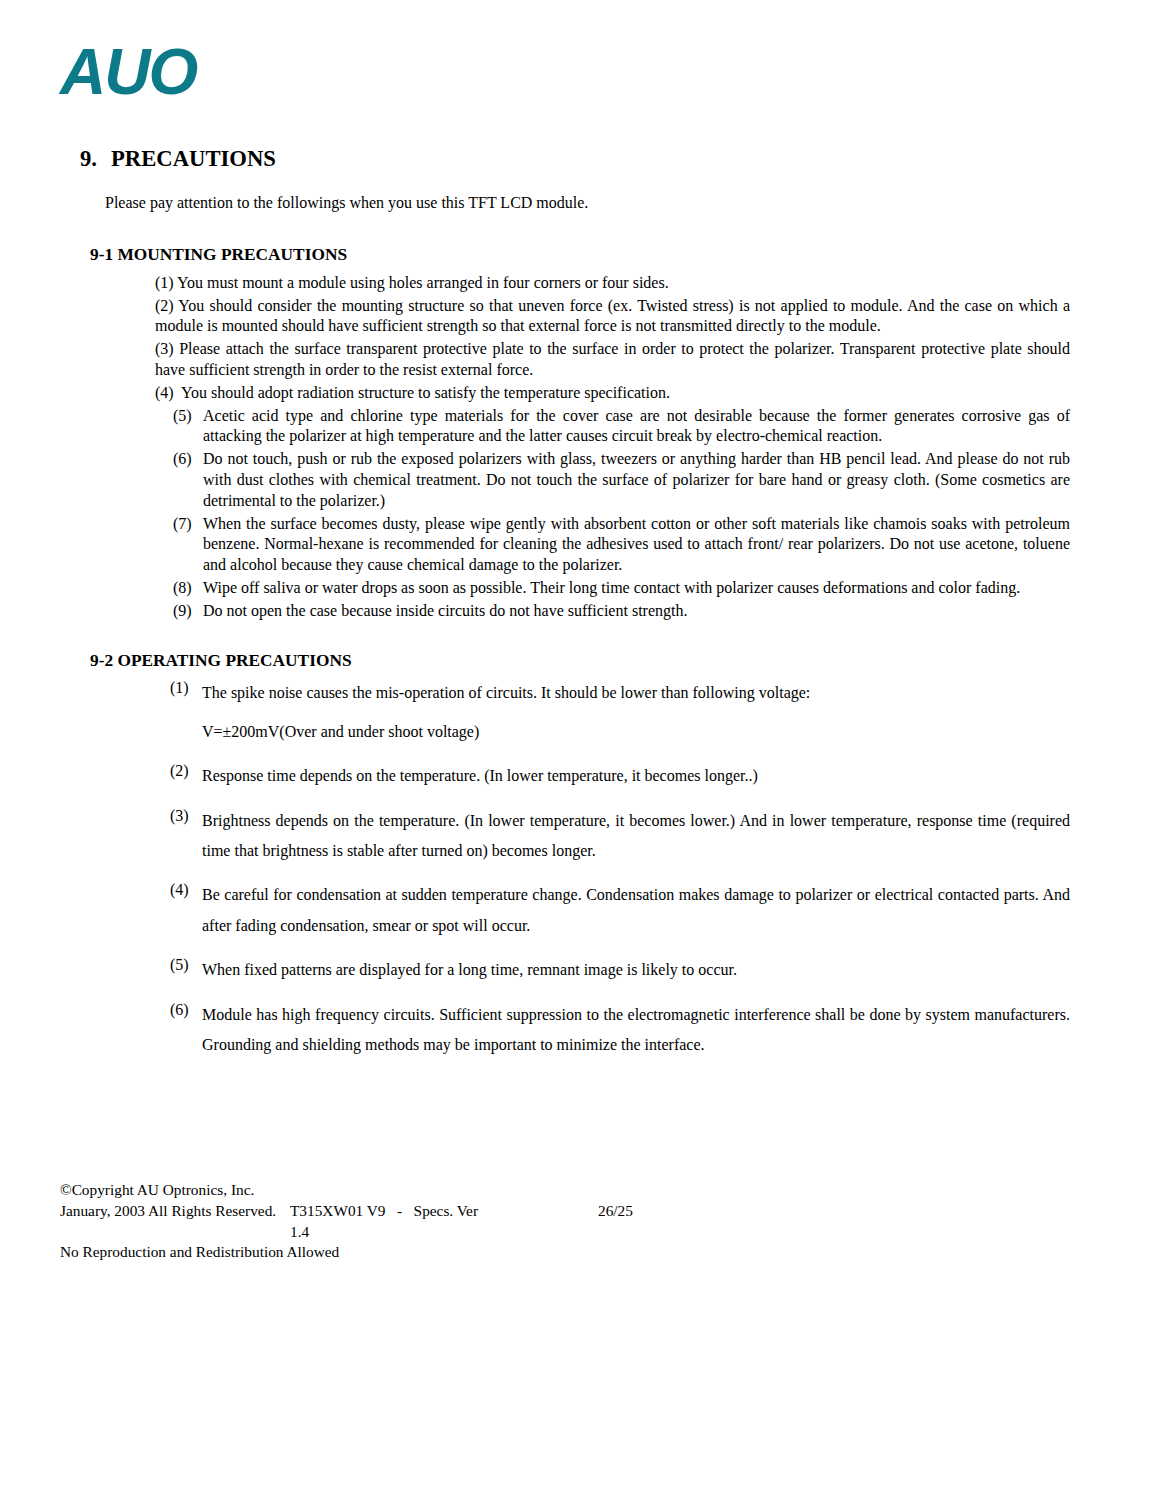AUO
9. PRECAUTIONS
Please pay attention to the followings when you use this TFT LCD module.
9-1 MOUNTING PRECAUTIONS
(1) You must mount a module using holes arranged in four corners or four sides.
(2) You should consider the mounting structure so that uneven force (ex. Twisted stress) is not applied to module. And the case on which a module is mounted should have sufficient strength so that external force is not transmitted directly to the module.
(3) Please attach the surface transparent protective plate to the surface in order to protect the polarizer. Transparent protective plate should have sufficient strength in order to the resist external force.
(4) You should adopt radiation structure to satisfy the temperature specification.
(5)
Acetic acid type and chlorine type materials for the cover case are not desirable because the former generates corrosive gas of attacking the polarizer at high temperature and the latter causes circuit break by electro-chemical reaction.
(6)
Do not touch, push or rub the exposed polarizers with glass, tweezers or anything harder than HB pencil lead. And please do not rub with dust clothes with chemical treatment. Do not touch the surface of polarizer for bare hand or greasy cloth. (Some cosmetics are detrimental to the polarizer.)
(7)
When the surface becomes dusty, please wipe gently with absorbent cotton or other soft materials like chamois soaks with petroleum benzene. Normal-hexane is recommended for cleaning the adhesives used to attach front/ rear polarizers. Do not use acetone, toluene and alcohol because they cause chemical damage to the polarizer.
(8)
Wipe off saliva or water drops as soon as possible. Their long time contact with polarizer causes deformations and color fading.
(9)
Do not open the case because inside circuits do not have sufficient strength.
9-2 OPERATING PRECAUTIONS
(1)
The spike noise causes the mis-operation of circuits. It should be lower than following voltage:
V=±200mV(Over and under shoot voltage)
(2)
Response time depends on the temperature. (In lower temperature, it becomes longer..)
(3)
Brightness depends on the temperature. (In lower temperature, it becomes lower.) And in lower temperature, response time (required time that brightness is stable after turned on) becomes longer.
(4)
Be careful for condensation at sudden temperature change. Condensation makes damage to polarizer or electrical contacted parts. And after fading condensation, smear or spot will occur.
(5)
When fixed patterns are displayed for a long time, remnant image is likely to occur.
(6)
Module has high frequency circuits. Sufficient suppression to the electromagnetic interference shall be done by system manufacturers. Grounding and shielding methods may be important to minimize the interface.
©Copyright AU Optronics, Inc.
January, 2003 All Rights Reserved.
T315XW01 V9 - Specs. Ver 1.4
26/25
No Reproduction and Redistribution Allowed